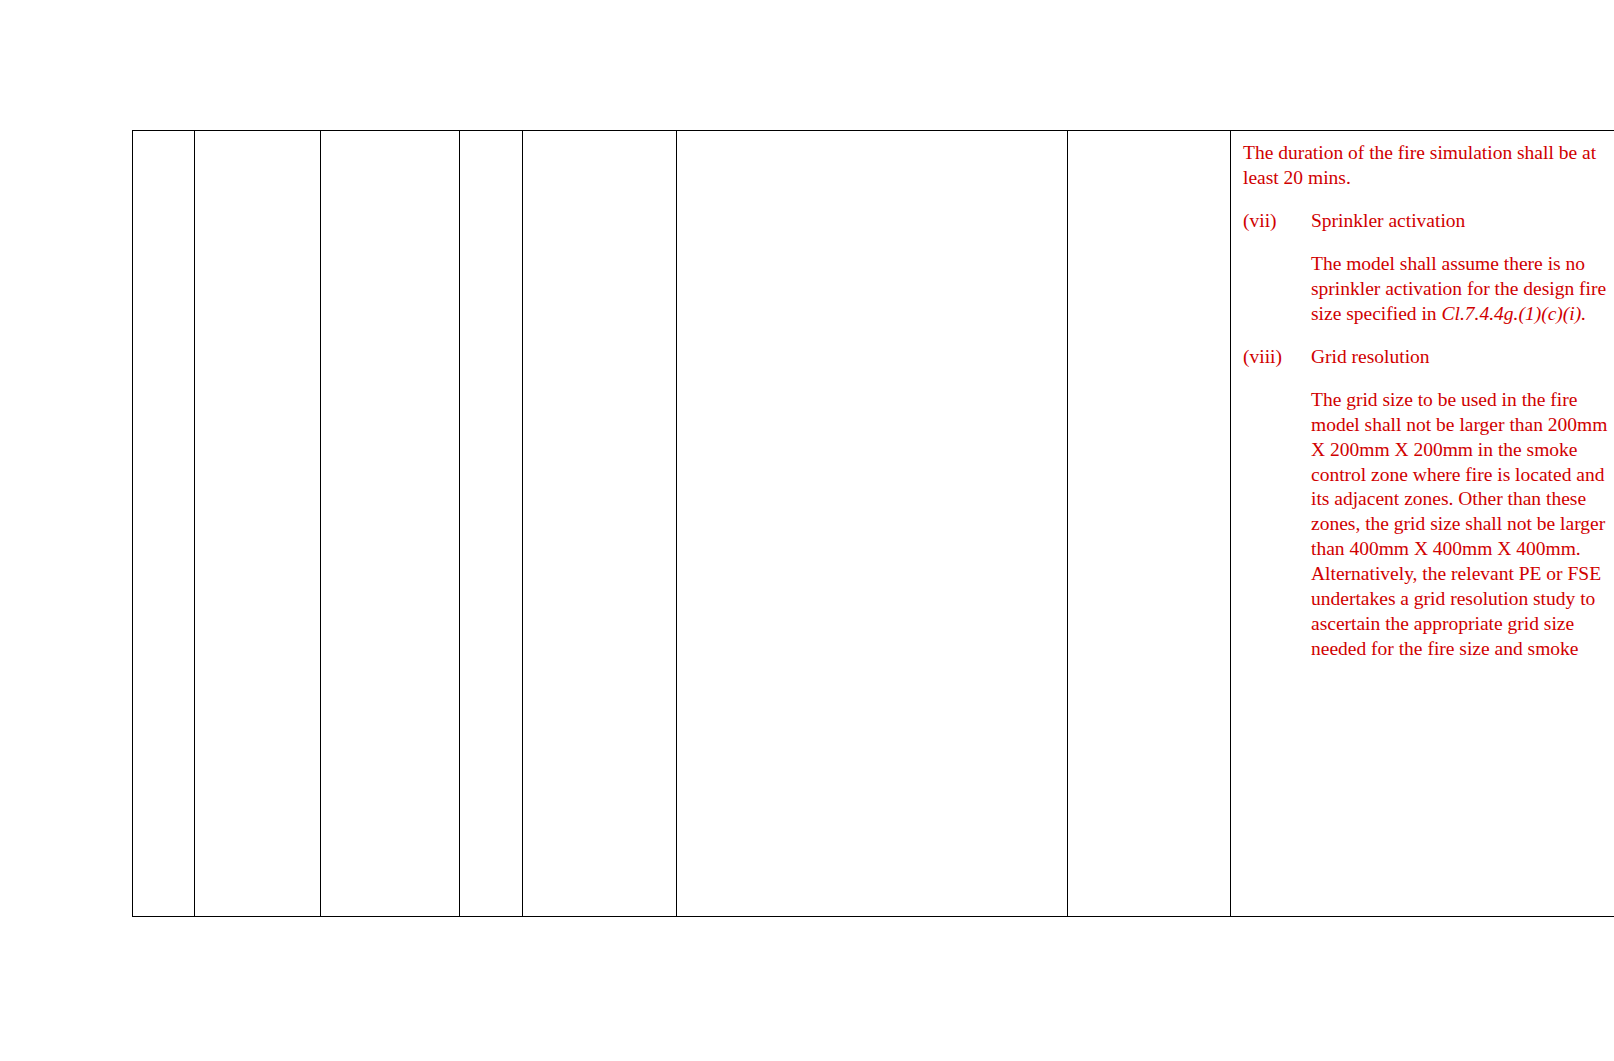| | | | | | | | The duration of the fire simulation shall be at least 20 mins. (vii) Sprinkler activation The model shall assume there is no sprinkler activation for the design fire size specified in Cl.7.4.4g.(1)(c)(i). (viii) Grid resolution The grid size to be used in the fire model shall not be larger than 200mm X 200mm X 200mm in the smoke control zone where fire is located and its adjacent zones. Other than these zones, the grid size shall not be larger than 400mm X 400mm X 400mm. Alternatively, the relevant PE or FSE undertakes a grid resolution study to ascertain the appropriate grid size needed for the fire size and smoke |